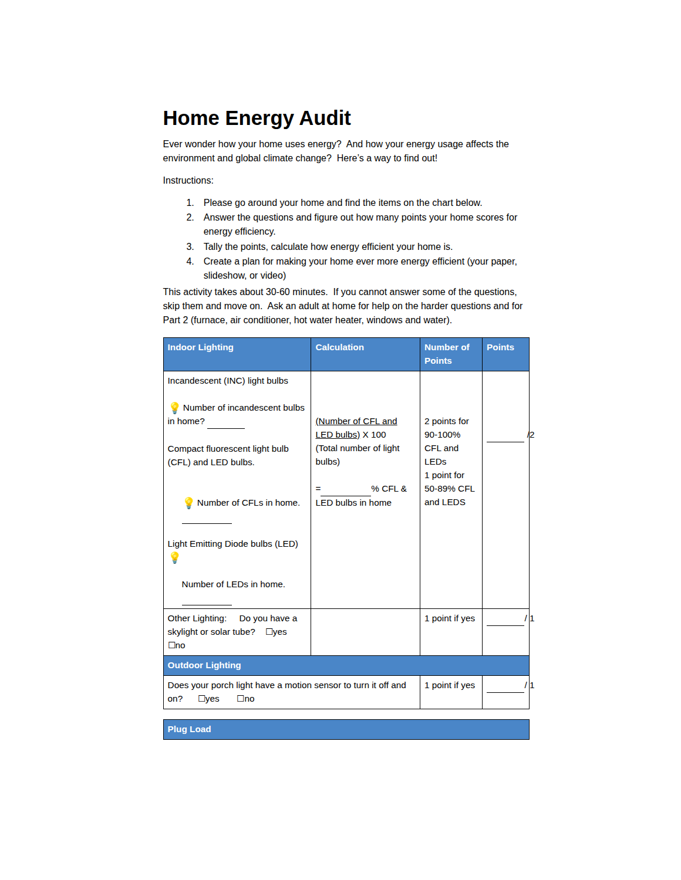Home Energy Audit
Ever wonder how your home uses energy? And how your energy usage affects the environment and global climate change? Here’s a way to find out!
Instructions:
Please go around your home and find the items on the chart below.
Answer the questions and figure out how many points your home scores for energy efficiency.
Tally the points, calculate how energy efficient your home is.
Create a plan for making your home ever more energy efficient (your paper, slideshow, or video)
This activity takes about 30-60 minutes. If you cannot answer some of the questions, skip them and move on. Ask an adult at home for help on the harder questions and for Part 2 (furnace, air conditioner, hot water heater, windows and water).
| Indoor Lighting | Calculation | Number of Points | Points |
| --- | --- | --- | --- |
| Incandescent (INC) light bulbs 💡 Number of incandescent bulbs in home? Compact fluorescent light bulb (CFL) and LED bulbs. 💡 Number of CFLs in home. Light Emitting Diode bulbs (LED) 💡 Number of LEDs in home. | (Number of CFL and LED bulbs) X 100 (Total number of light bulbs) = % CFL & LED bulbs in home | 2 points for 90-100% CFL and LEDs 1 point for 50-89% CFL and LEDS | /2 |
| Other Lighting: Do you have a skylight or solar tube? ☐ yes ☐ no | | 1 point if yes | / 1 |
| Outdoor Lighting |
| Does your porch light have a motion sensor to turn it off and on? ☐ yes ☐ no | 1 point if yes | / 1 |
| Plug Load |